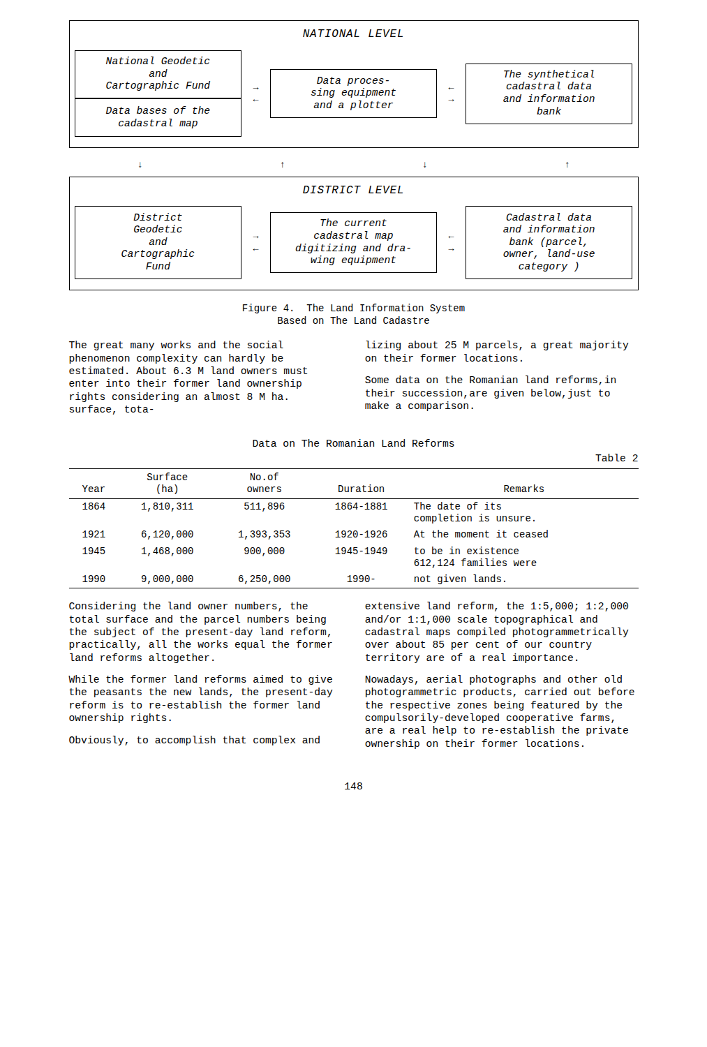NATIONAL LEVEL
National Geodetic
and
Cartographic Fund
Data bases of the
cadastral map
→ ←
Data proces‑
sing equipment
and a plotter
← →
The synthetical
cadastral data
and information
bank
↓ ↑ ↓ ↑
DISTRICT LEVEL
District
Geodetic
and
Cartographic
Fund
→ ←
The current
cadastral map
digitizing and dra‑
wing equipment
← →
Cadastral data
and information
bank (parcel,
owner, land‑use
category )
Figure 4. The Land Information System
Based on The Land Cadastre
The great many works and the social phenomenon complexity can hardly be estimated. About 6.3 M land owners must enter into their former land ownership rights considering an almost 8 M ha. surface, tota-
lizing about 25 M parcels, a great majority on their former locations.
Some data on the Romanian land reforms,in their succession,are given below,just to make a comparison.
Data on The Romanian Land Reforms
Table 2
| Year | Surface (ha) | No.of owners | Duration | Remarks |
| --- | --- | --- | --- | --- |
| 1864 | 1,810,311 | 511,896 | 1864‑1881 | The date of its completion is unsure. |
| 1921 | 6,120,000 | 1,393,353 | 1920‑1926 | At the moment it ceased |
| 1945 | 1,468,000 | 900,000 | 1945‑1949 | to be in existence 612,124 families were |
| 1990 | 9,000,000 | 6,250,000 | 1990‑ | not given lands. |
Considering the land owner numbers, the total surface and the parcel numbers being the subject of the present-day land reform, practically, all the works equal the former land reforms altogether.
While the former land reforms aimed to give the peasants the new lands, the present-day reform is to re-establish the former land ownership rights.
Obviously, to accomplish that complex and
extensive land reform, the 1:5,000; 1:2,000 and/or 1:1,000 scale topographical and cadastral maps compiled photogrammetrically over about 85 per cent of our country territory are of a real importance.
Nowadays, aerial photographs and other old photogrammetric products, carried out before the respective zones being featured by the compulsorily-developed cooperative farms, are a real help to re-establish the private ownership on their former locations.
148